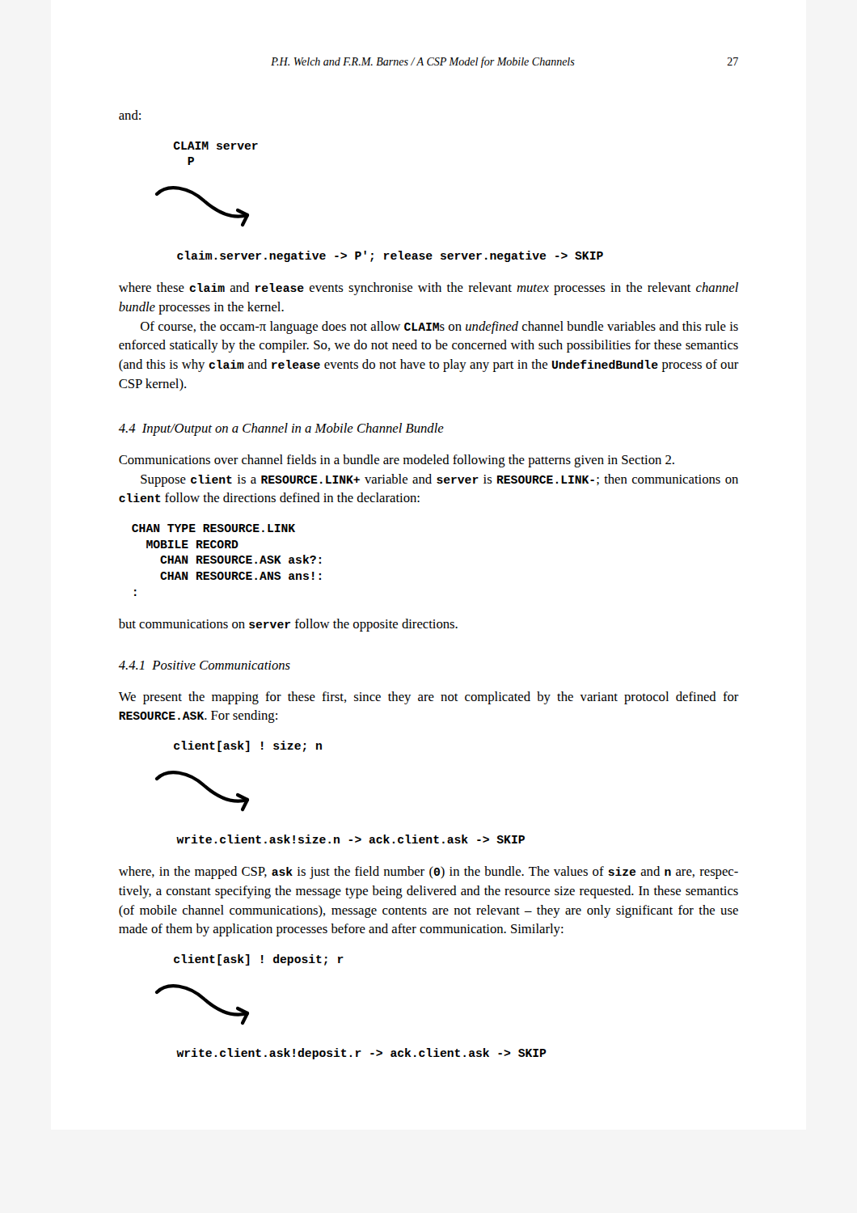P.H. Welch and F.R.M. Barnes / A CSP Model for Mobile Channels 27
and:
CLAIM server
  P
claim.server.negative -> P'; release server.negative -> SKIP
where these claim and release events synchronise with the relevant mutex processes in the relevant channel bundle processes in the kernel.
Of course, the occam-π language does not allow CLAIMs on undefined channel bundle variables and this rule is enforced statically by the compiler. So, we do not need to be concerned with such possibilities for these semantics (and this is why claim and release events do not have to play any part in the UndefinedBundle process of our CSP kernel).
4.4 Input/Output on a Channel in a Mobile Channel Bundle
Communications over channel fields in a bundle are modeled following the patterns given in Section 2.
Suppose client is a RESOURCE.LINK+ variable and server is RESOURCE.LINK-; then communications on client follow the directions defined in the declaration:
CHAN TYPE RESOURCE.LINK
  MOBILE RECORD
    CHAN RESOURCE.ASK ask?:
    CHAN RESOURCE.ANS ans!:
:
but communications on server follow the opposite directions.
4.4.1 Positive Communications
We present the mapping for these first, since they are not complicated by the variant protocol defined for RESOURCE.ASK. For sending:
client[ask] ! size; n
write.client.ask!size.n -> ack.client.ask -> SKIP
where, in the mapped CSP, ask is just the field number (0) in the bundle. The values of size and n are, respectively, a constant specifying the message type being delivered and the resource size requested. In these semantics (of mobile channel communications), message contents are not relevant – they are only significant for the use made of them by application processes before and after communication. Similarly:
client[ask] ! deposit; r
write.client.ask!deposit.r -> ack.client.ask -> SKIP